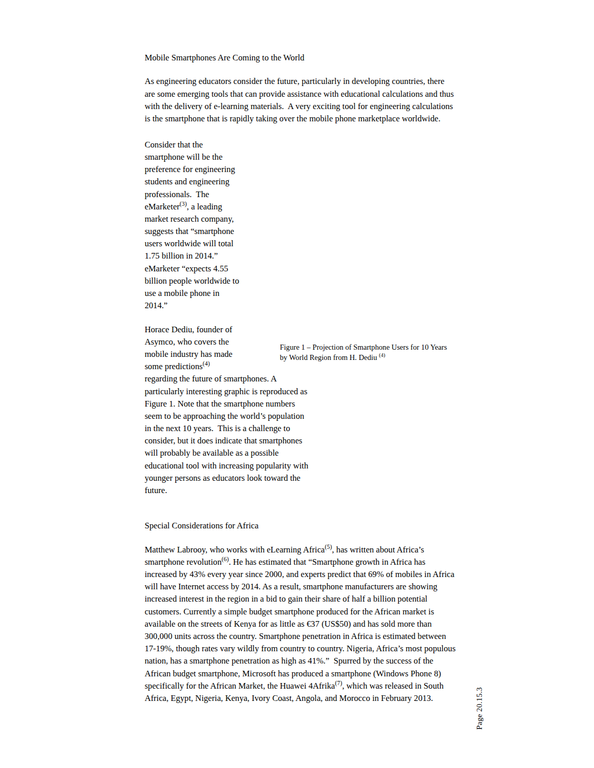Mobile Smartphones Are Coming to the World
As engineering educators consider the future, particularly in developing countries, there are some emerging tools that can provide assistance with educational calculations and thus with the delivery of e-learning materials. A very exciting tool for engineering calculations is the smartphone that is rapidly taking over the mobile phone marketplace worldwide.
Figure 1 – Projection of Smartphone Users for 10 Years by World Region from H. Dediu (4)
Consider that the smartphone will be the preference for engineering students and engineering professionals. The eMarketer(3), a leading market research company, suggests that “smartphone users worldwide will total 1.75 billion in 2014.” eMarketer “expects 4.55 billion people worldwide to use a mobile phone in 2014.”
Horace Dediu, founder of Asymco, who covers the mobile industry has made some predictions(4) regarding the future of smartphones. A particularly interesting graphic is reproduced as Figure 1. Note that the smartphone numbers seem to be approaching the world’s population in the next 10 years. This is a challenge to consider, but it does indicate that smartphones will probably be available as a possible educational tool with increasing popularity with younger persons as educators look toward the future.
Special Considerations for Africa
Matthew Labrooy, who works with eLearning Africa(5), has written about Africa’s smartphone revolution(6). He has estimated that “Smartphone growth in Africa has increased by 43% every year since 2000, and experts predict that 69% of mobiles in Africa will have Internet access by 2014. As a result, smartphone manufacturers are showing increased interest in the region in a bid to gain their share of half a billion potential customers. Currently a simple budget smartphone produced for the African market is available on the streets of Kenya for as little as €37 (US$50) and has sold more than 300,000 units across the country. Smartphone penetration in Africa is estimated between 17-19%, though rates vary wildly from country to country. Nigeria, Africa’s most populous nation, has a smartphone penetration as high as 41%.” Spurred by the success of the African budget smartphone, Microsoft has produced a smartphone (Windows Phone 8) specifically for the African Market, the Huawei 4Afrika(7), which was released in South Africa, Egypt, Nigeria, Kenya, Ivory Coast, Angola, and Morocco in February 2013.
Page 20.15.3